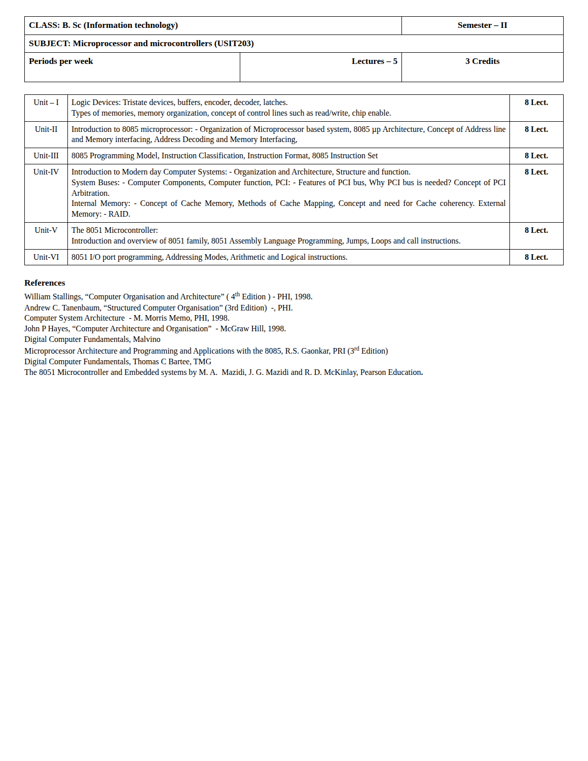| CLASS: B. Sc (Information technology) | Semester – II |
| SUBJECT: Microprocessor and microcontrollers (USIT203) |
| Periods per week | Lectures – 5 | 3 Credits |
| Unit – I | Logic Devices: Tristate devices, buffers, encoder, decoder, latches. Types of memories, memory organization, concept of control lines such as read/write, chip enable. | 8 Lect. |
| Unit-II | Introduction to 8085 microprocessor: - Organization of Microprocessor based system, 8085 µp Architecture, Concept of Address line and Memory interfacing, Address Decoding and Memory Interfacing, | 8 Lect. |
| Unit-III | 8085 Programming Model, Instruction Classification, Instruction Format, 8085 Instruction Set | 8 Lect. |
| Unit-IV | Introduction to Modern day Computer Systems: - Organization and Architecture, Structure and function. System Buses: - Computer Components, Computer function, PCI: - Features of PCI bus, Why PCI bus is needed? Concept of PCI Arbitration. Internal Memory: - Concept of Cache Memory, Methods of Cache Mapping, Concept and need for Cache coherency. External Memory: - RAID. | 8 Lect. |
| Unit-V | The 8051 Microcontroller: Introduction and overview of 8051 family, 8051 Assembly Language Programming, Jumps, Loops and call instructions. | 8 Lect. |
| Unit-VI | 8051 I/O port programming, Addressing Modes, Arithmetic and Logical instructions. | 8 Lect. |
References
William Stallings, “Computer Organisation and Architecture” ( 4th Edition ) - PHI, 1998.
Andrew C. Tanenbaum, “Structured Computer Organisation” (3rd Edition) -, PHI.
Computer System Architecture - M. Morris Memo, PHI, 1998.
John P Hayes, “Computer Architecture and Organisation” - McGraw Hill, 1998.
Digital Computer Fundamentals, Malvino
Microprocessor Architecture and Programming and Applications with the 8085, R.S. Gaonkar, PRI (3rd Edition)
Digital Computer Fundamentals, Thomas C Bartee, TMG
The 8051 Microcontroller and Embedded systems by M. A. Mazidi, J. G. Mazidi and R. D. McKinlay, Pearson Education.